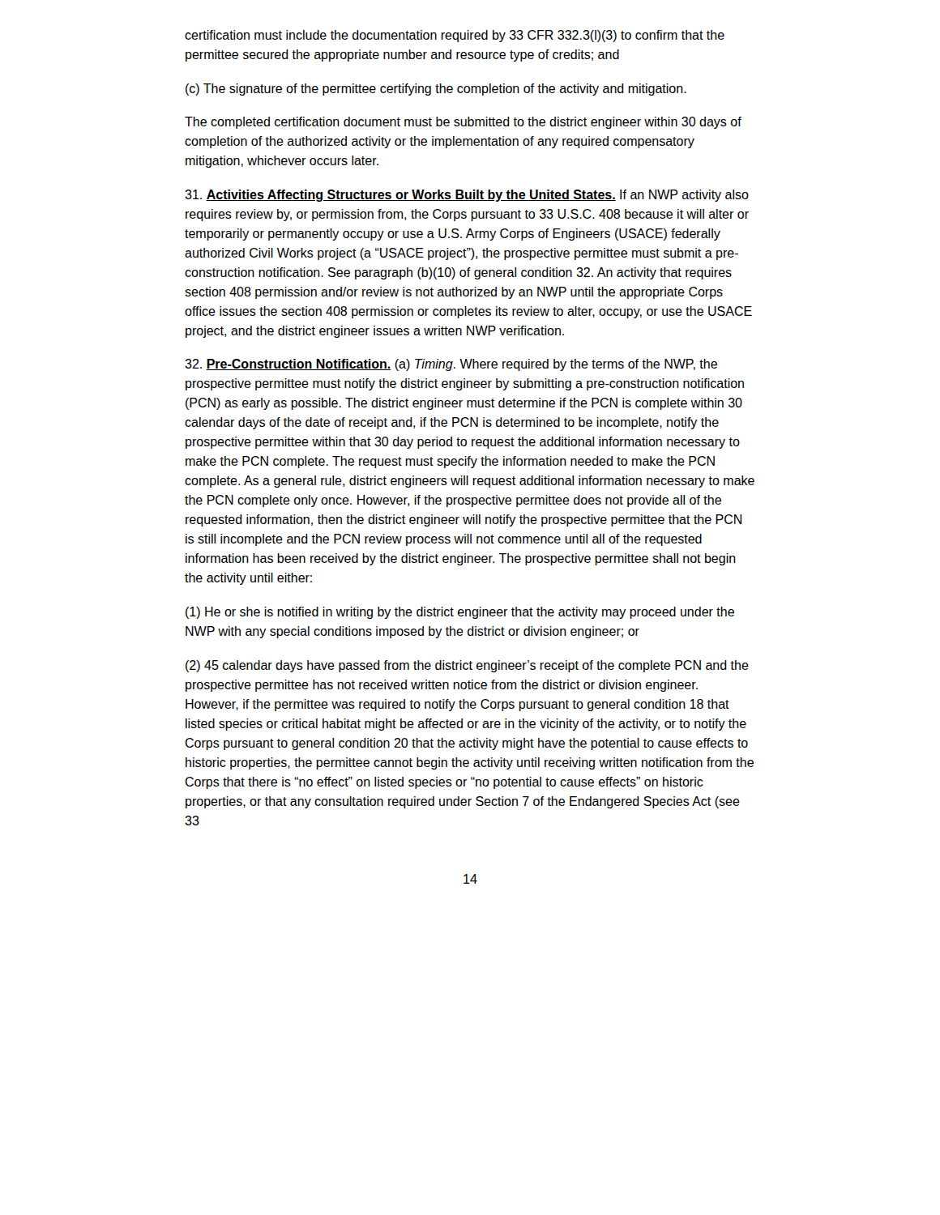certification must include the documentation required by 33 CFR 332.3(l)(3) to confirm that the permittee secured the appropriate number and resource type of credits; and
(c) The signature of the permittee certifying the completion of the activity and mitigation.
The completed certification document must be submitted to the district engineer within 30 days of completion of the authorized activity or the implementation of any required compensatory mitigation, whichever occurs later.
31. Activities Affecting Structures or Works Built by the United States. If an NWP activity also requires review by, or permission from, the Corps pursuant to 33 U.S.C. 408 because it will alter or temporarily or permanently occupy or use a U.S. Army Corps of Engineers (USACE) federally authorized Civil Works project (a “USACE project”), the prospective permittee must submit a pre-construction notification. See paragraph (b)(10) of general condition 32. An activity that requires section 408 permission and/or review is not authorized by an NWP until the appropriate Corps office issues the section 408 permission or completes its review to alter, occupy, or use the USACE project, and the district engineer issues a written NWP verification.
32. Pre-Construction Notification. (a) Timing. Where required by the terms of the NWP, the prospective permittee must notify the district engineer by submitting a pre-construction notification (PCN) as early as possible. The district engineer must determine if the PCN is complete within 30 calendar days of the date of receipt and, if the PCN is determined to be incomplete, notify the prospective permittee within that 30 day period to request the additional information necessary to make the PCN complete. The request must specify the information needed to make the PCN complete. As a general rule, district engineers will request additional information necessary to make the PCN complete only once. However, if the prospective permittee does not provide all of the requested information, then the district engineer will notify the prospective permittee that the PCN is still incomplete and the PCN review process will not commence until all of the requested information has been received by the district engineer. The prospective permittee shall not begin the activity until either:
(1) He or she is notified in writing by the district engineer that the activity may proceed under the NWP with any special conditions imposed by the district or division engineer; or
(2) 45 calendar days have passed from the district engineer’s receipt of the complete PCN and the prospective permittee has not received written notice from the district or division engineer. However, if the permittee was required to notify the Corps pursuant to general condition 18 that listed species or critical habitat might be affected or are in the vicinity of the activity, or to notify the Corps pursuant to general condition 20 that the activity might have the potential to cause effects to historic properties, the permittee cannot begin the activity until receiving written notification from the Corps that there is “no effect” on listed species or “no potential to cause effects” on historic properties, or that any consultation required under Section 7 of the Endangered Species Act (see 33
14